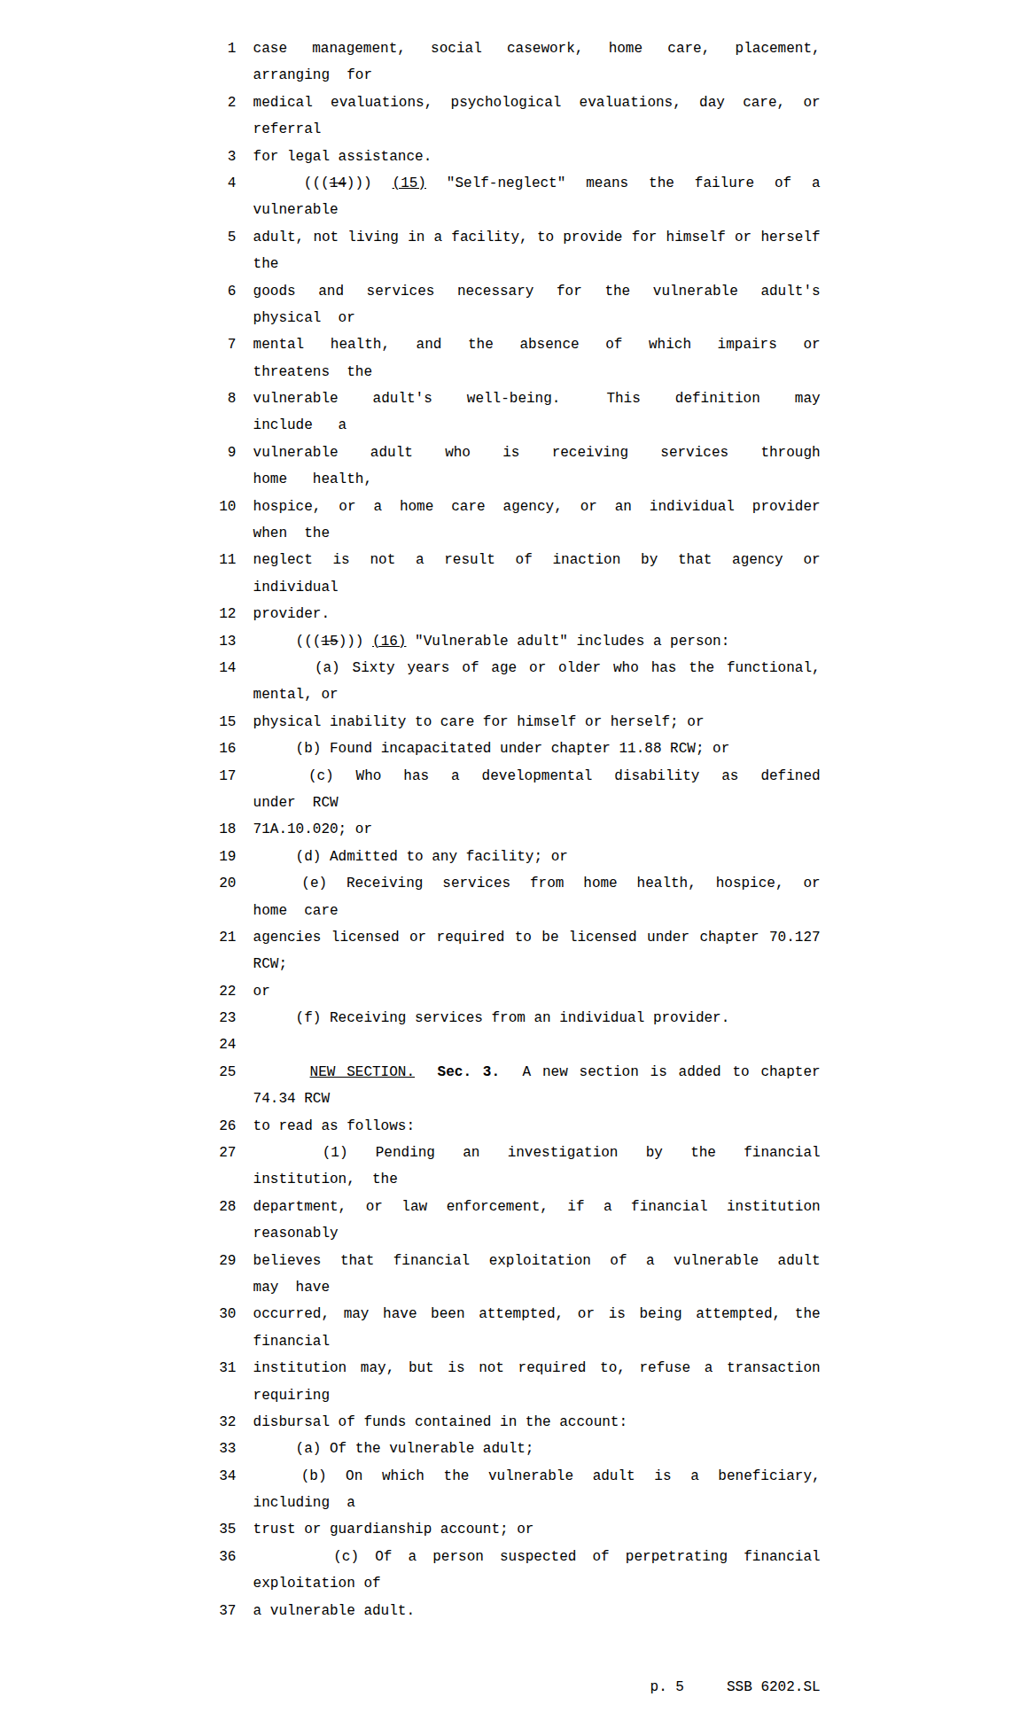case management, social casework, home care, placement, arranging for
medical evaluations, psychological evaluations, day care, or referral
for legal assistance.
(((14))) (15) "Self-neglect" means the failure of a vulnerable
adult, not living in a facility, to provide for himself or herself the
goods and services necessary for the vulnerable adult's physical or
mental health, and the absence of which impairs or threatens the
vulnerable adult's well-being. This definition may include a
vulnerable adult who is receiving services through home health,
hospice, or a home care agency, or an individual provider when the
neglect is not a result of inaction by that agency or individual
provider.
(((15))) (16) "Vulnerable adult" includes a person:
(a) Sixty years of age or older who has the functional, mental, or
physical inability to care for himself or herself; or
(b) Found incapacitated under chapter 11.88 RCW; or
(c) Who has a developmental disability as defined under RCW
71A.10.020; or
(d) Admitted to any facility; or
(e) Receiving services from home health, hospice, or home care
agencies licensed or required to be licensed under chapter 70.127 RCW;
or
(f) Receiving services from an individual provider.
NEW SECTION. Sec. 3. A new section is added to chapter 74.34 RCW
to read as follows:
(1) Pending an investigation by the financial institution, the
department, or law enforcement, if a financial institution reasonably
believes that financial exploitation of a vulnerable adult may have
occurred, may have been attempted, or is being attempted, the financial
institution may, but is not required to, refuse a transaction requiring
disbursal of funds contained in the account:
(a) Of the vulnerable adult;
(b) On which the vulnerable adult is a beneficiary, including a
trust or guardianship account; or
(c) Of a person suspected of perpetrating financial exploitation of
a vulnerable adult.
p. 5 SSB 6202.SL